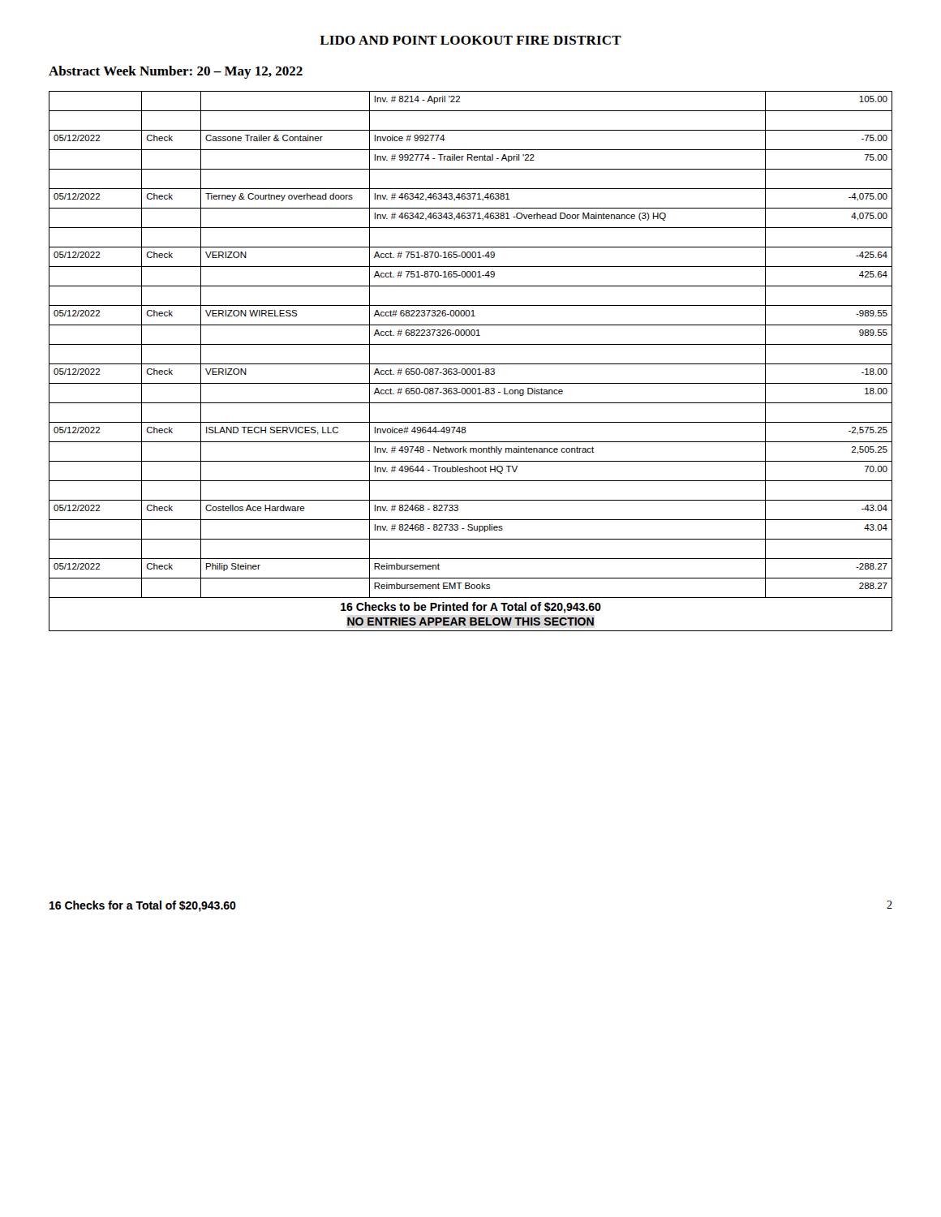LIDO AND POINT LOOKOUT FIRE DISTRICT
Abstract Week Number: 20 – May 12, 2022
| | | | Inv. # 8214 - April '22 | 105.00 |
| 05/12/2022 | Check | Cassone Trailer & Container | Invoice # 992774 | -75.00 |
| | | | Inv. # 992774 - Trailer Rental - April '22 | 75.00 |
| 05/12/2022 | Check | Tierney & Courtney overhead doors | Inv. # 46342,46343,46371,46381 | -4,075.00 |
| | | | Inv. # 46342,46343,46371,46381 -Overhead Door Maintenance (3) HQ | 4,075.00 |
| 05/12/2022 | Check | VERIZON | Acct. # 751-870-165-0001-49 | -425.64 |
| | | | Acct. # 751-870-165-0001-49 | 425.64 |
| 05/12/2022 | Check | VERIZON WIRELESS | Acct# 682237326-00001 | -989.55 |
| | | | Acct. # 682237326-00001 | 989.55 |
| 05/12/2022 | Check | VERIZON | Acct. # 650-087-363-0001-83 | -18.00 |
| | | | Acct. # 650-087-363-0001-83 - Long Distance | 18.00 |
| 05/12/2022 | Check | ISLAND TECH SERVICES, LLC | Invoice# 49644-49748 | -2,575.25 |
| | | | Inv. # 49748 - Network monthly maintenance contract | 2,505.25 |
| | | | Inv. # 49644 - Troubleshoot HQ TV | 70.00 |
| 05/12/2022 | Check | Costellos Ace Hardware | Inv. # 82468 - 82733 | -43.04 |
| | | | Inv. # 82468 - 82733 - Supplies | 43.04 |
| 05/12/2022 | Check | Philip Steiner | Reimbursement | -288.27 |
| | | | Reimbursement EMT Books | 288.27 |
| 16 Checks to be Printed for A Total of $20,943.60 NO ENTRIES APPEAR BELOW THIS SECTION |
16 Checks for a Total of $20,943.60
2